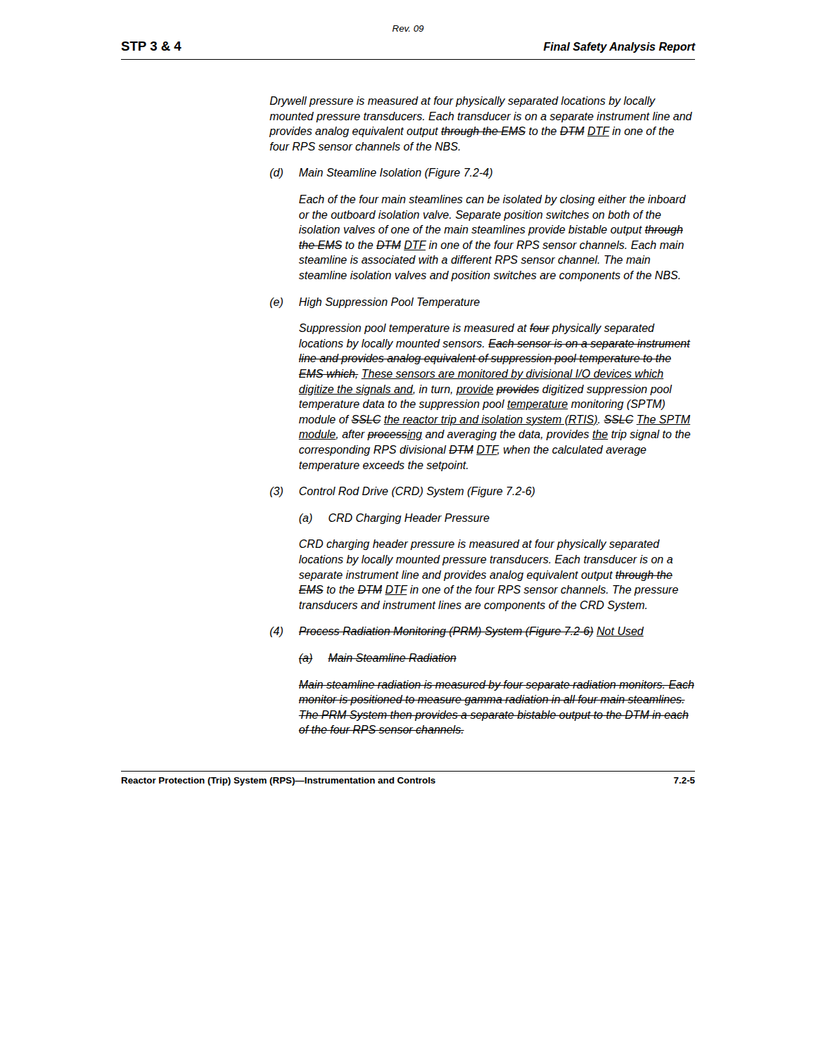Rev. 09
STP 3 & 4
Final Safety Analysis Report
Drywell pressure is measured at four physically separated locations by locally mounted pressure transducers. Each transducer is on a separate instrument line and provides analog equivalent output through the EMS to the DTM DTF in one of the four RPS sensor channels of the NBS.
(d)
Main Steamline Isolation (Figure 7.2-4)
Each of the four main steamlines can be isolated by closing either the inboard or the outboard isolation valve. Separate position switches on both of the isolation valves of one of the main steamlines provide bistable output through the EMS to the DTM DTF in one of the four RPS sensor channels. Each main steamline is associated with a different RPS sensor channel. The main steamline isolation valves and position switches are components of the NBS.
(e)
High Suppression Pool Temperature
Suppression pool temperature is measured at four physically separated locations by locally mounted sensors. Each sensor is on a separate instrument line and provides analog equivalent of suppression pool temperature to the EMS which, These sensors are monitored by divisional I/O devices which digitize the signals and, in turn, provide provides digitized suppression pool temperature data to the suppression pool temperature monitoring (SPTM) module of SSLC the reactor trip and isolation system (RTIS). SSLC The SPTM module, after processing and averaging the data, provides the trip signal to the corresponding RPS divisional DTM DTF, when the calculated average temperature exceeds the setpoint.
(3)
Control Rod Drive (CRD) System (Figure 7.2-6)
(a)
CRD Charging Header Pressure
CRD charging header pressure is measured at four physically separated locations by locally mounted pressure transducers. Each transducer is on a separate instrument line and provides analog equivalent output through the EMS to the DTM DTF in one of the four RPS sensor channels. The pressure transducers and instrument lines are components of the CRD System.
(4)
Process Radiation Monitoring (PRM) System (Figure 7.2-6) Not Used
(a)
Main Steamline Radiation
Main steamline radiation is measured by four separate radiation monitors. Each monitor is positioned to measure gamma radiation in all four main steamlines. The PRM System then provides a separate bistable output to the DTM in each of the four RPS sensor channels.
Reactor Protection (Trip) System (RPS)—Instrumentation and Controls
7.2-5